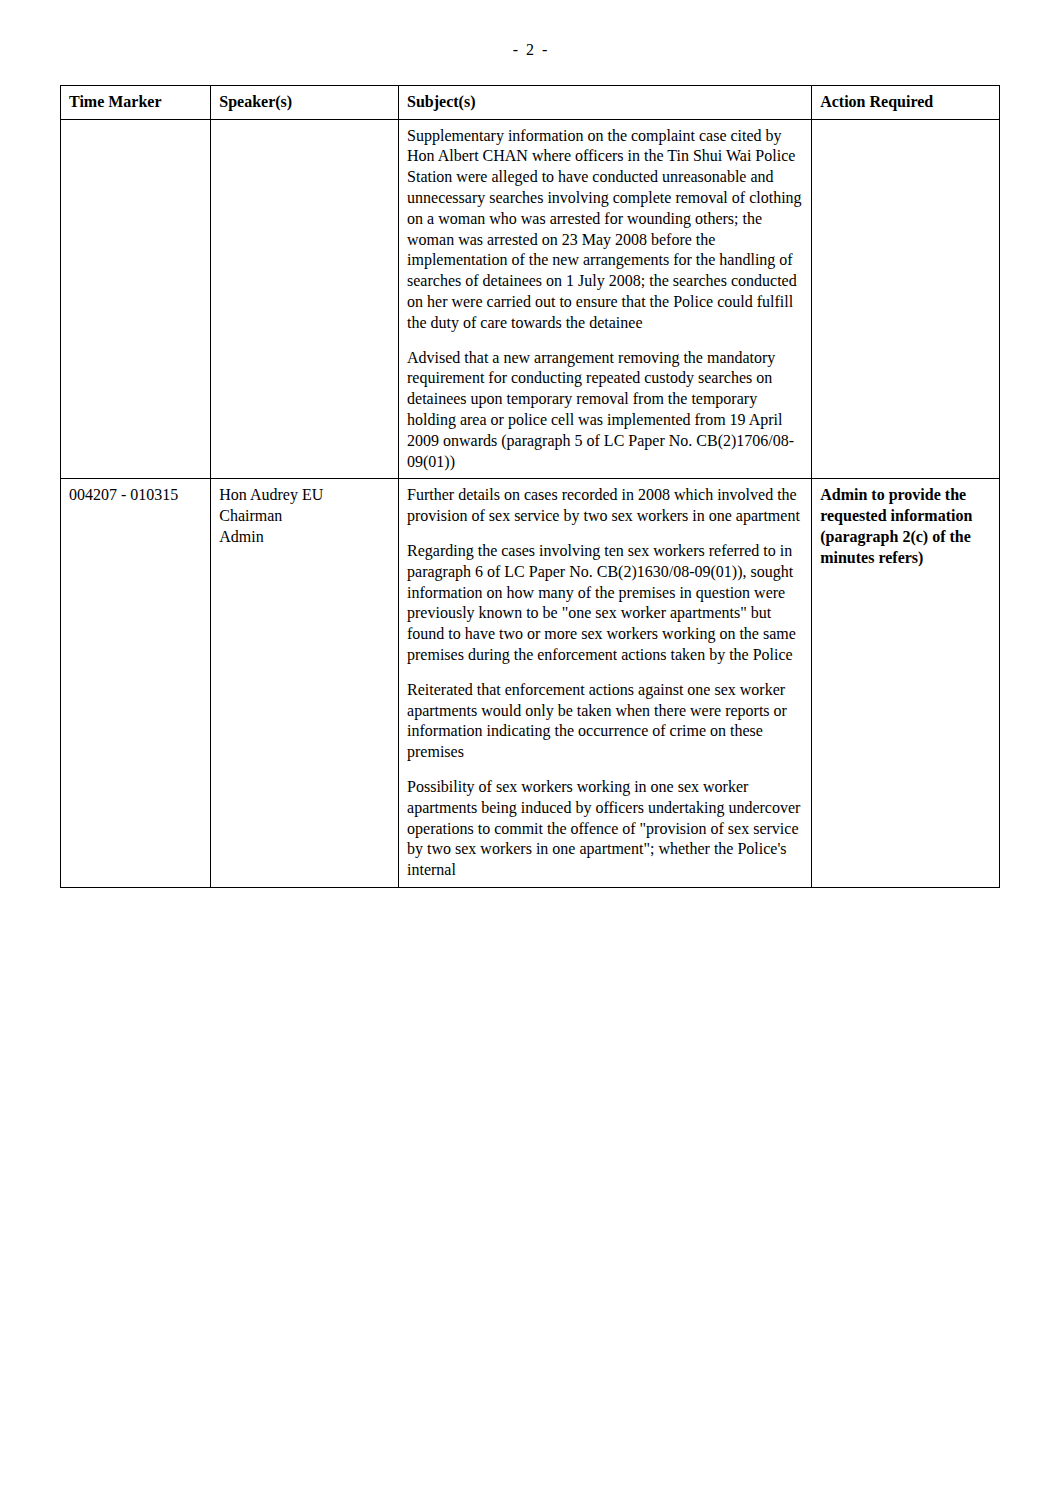- 2 -
| Time Marker | Speaker(s) | Subject(s) | Action Required |
| --- | --- | --- | --- |
| | | Supplementary information on the complaint case cited by Hon Albert CHAN where officers in the Tin Shui Wai Police Station were alleged to have conducted unreasonable and unnecessary searches involving complete removal of clothing on a woman who was arrested for wounding others; the woman was arrested on 23 May 2008 before the implementation of the new arrangements for the handling of searches of detainees on 1 July 2008; the searches conducted on her were carried out to ensure that the Police could fulfill the duty of care towards the detainee Advised that a new arrangement removing the mandatory requirement for conducting repeated custody searches on detainees upon temporary removal from the temporary holding area or police cell was implemented from 19 April 2009 onwards (paragraph 5 of LC Paper No. CB(2)1706/08-09(01)) | |
| 004207 - 010315 | Hon Audrey EU Chairman Admin | Further details on cases recorded in 2008 which involved the provision of sex service by two sex workers in one apartment Regarding the cases involving ten sex workers referred to in paragraph 6 of LC Paper No. CB(2)1630/08-09(01)), sought information on how many of the premises in question were previously known to be "one sex worker apartments" but found to have two or more sex workers working on the same premises during the enforcement actions taken by the Police Reiterated that enforcement actions against one sex worker apartments would only be taken when there were reports or information indicating the occurrence of crime on these premises Possibility of sex workers working in one sex worker apartments being induced by officers undertaking undercover operations to commit the offence of "provision of sex service by two sex workers in one apartment"; whether the Police's internal | Admin to provide the requested information (paragraph 2(c) of the minutes refers) |